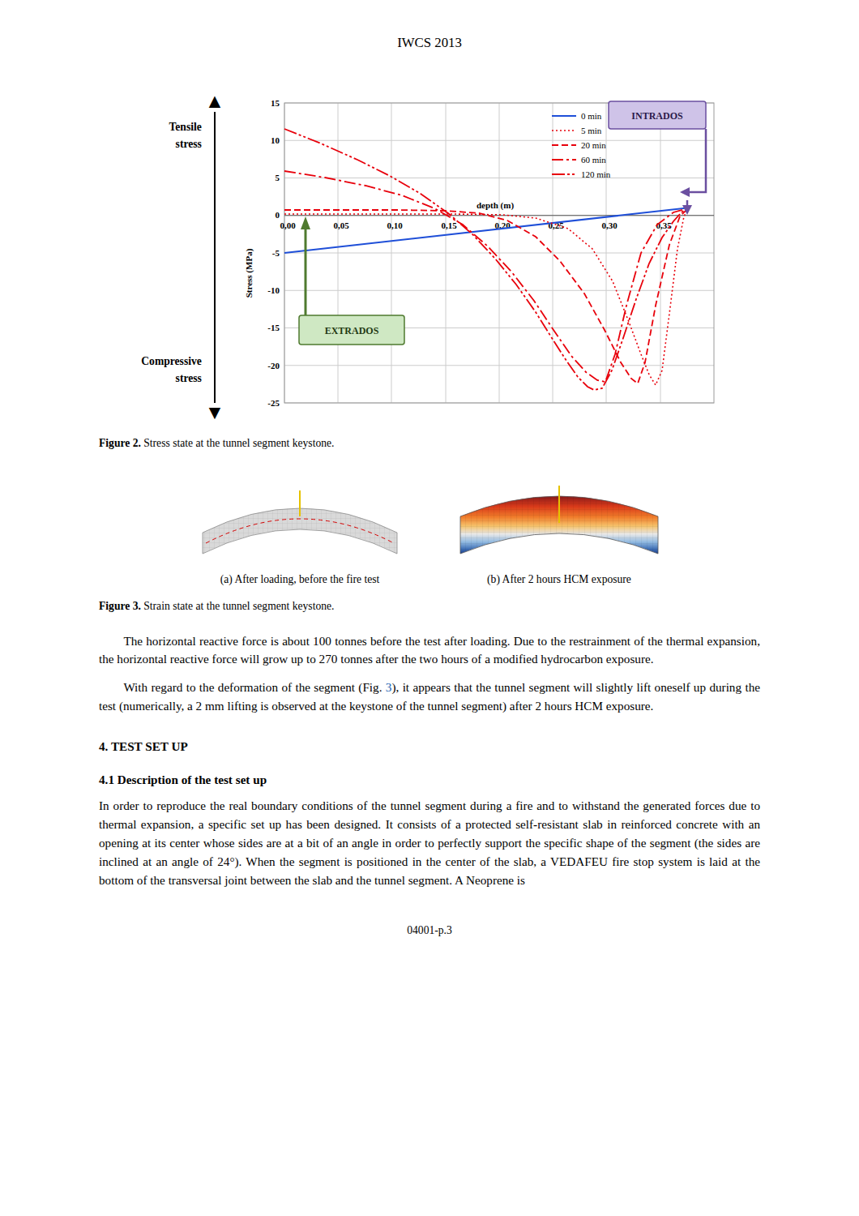IWCS 2013
Tensile
stress
Compressive
stress
▲ ▼
15 10 5 0 -5 -10 -15 -20 -25 Stress (MPa) 0,00 0,05 0,10 0,15 0,20 0,25 0,30 0,35 depth (m) 0 min 5 min 20 min 60 min 120 min INTRADOS EXTRADOS
Figure 2. Stress state at the tunnel segment keystone.
(a) After loading, before the fire test
(b) After 2 hours HCM exposure
Figure 3. Strain state at the tunnel segment keystone.
The horizontal reactive force is about 100 tonnes before the test after loading. Due to the restrainment of the thermal expansion, the horizontal reactive force will grow up to 270 tonnes after the two hours of a modified hydrocarbon exposure.
With regard to the deformation of the segment (Fig. 3), it appears that the tunnel segment will slightly lift oneself up during the test (numerically, a 2 mm lifting is observed at the keystone of the tunnel segment) after 2 hours HCM exposure.
4. TEST SET UP
4.1 Description of the test set up
In order to reproduce the real boundary conditions of the tunnel segment during a fire and to withstand the generated forces due to thermal expansion, a specific set up has been designed. It consists of a protected self-resistant slab in reinforced concrete with an opening at its center whose sides are at a bit of an angle in order to perfectly support the specific shape of the segment (the sides are inclined at an angle of 24°). When the segment is positioned in the center of the slab, a VEDAFEU fire stop system is laid at the bottom of the transversal joint between the slab and the tunnel segment. A Neoprene is
04001-p.3